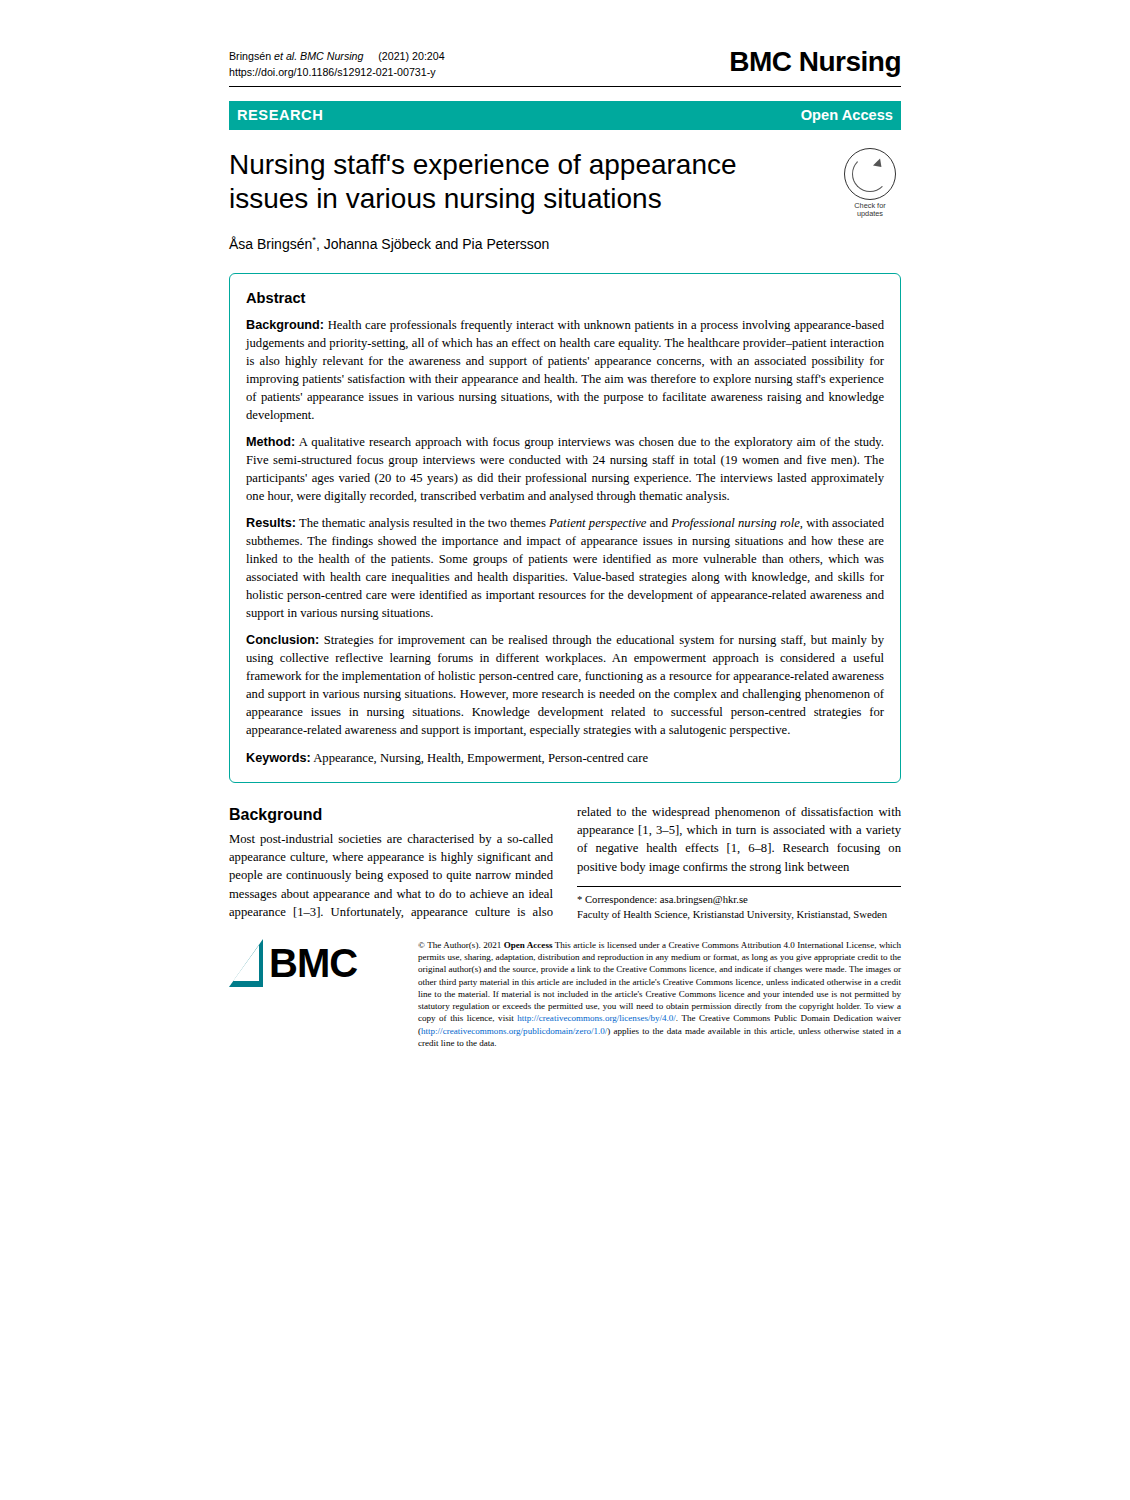Bringsén et al. BMC Nursing (2021) 20:204
https://doi.org/10.1186/s12912-021-00731-y
BMC Nursing
RESEARCH Open Access
Nursing staff's experience of appearance issues in various nursing situations
Check for
updates
Åsa Bringsén*, Johanna Sjöbeck and Pia Petersson
Abstract
Background: Health care professionals frequently interact with unknown patients in a process involving appearance-based judgements and priority-setting, all of which has an effect on health care equality. The healthcare provider–patient interaction is also highly relevant for the awareness and support of patients' appearance concerns, with an associated possibility for improving patients' satisfaction with their appearance and health. The aim was therefore to explore nursing staff's experience of patients' appearance issues in various nursing situations, with the purpose to facilitate awareness raising and knowledge development.
Method: A qualitative research approach with focus group interviews was chosen due to the exploratory aim of the study. Five semi-structured focus group interviews were conducted with 24 nursing staff in total (19 women and five men). The participants' ages varied (20 to 45 years) as did their professional nursing experience. The interviews lasted approximately one hour, were digitally recorded, transcribed verbatim and analysed through thematic analysis.
Results: The thematic analysis resulted in the two themes Patient perspective and Professional nursing role, with associated subthemes. The findings showed the importance and impact of appearance issues in nursing situations and how these are linked to the health of the patients. Some groups of patients were identified as more vulnerable than others, which was associated with health care inequalities and health disparities. Value-based strategies along with knowledge, and skills for holistic person-centred care were identified as important resources for the development of appearance-related awareness and support in various nursing situations.
Conclusion: Strategies for improvement can be realised through the educational system for nursing staff, but mainly by using collective reflective learning forums in different workplaces. An empowerment approach is considered a useful framework for the implementation of holistic person-centred care, functioning as a resource for appearance-related awareness and support in various nursing situations. However, more research is needed on the complex and challenging phenomenon of appearance issues in nursing situations. Knowledge development related to successful person-centred strategies for appearance-related awareness and support is important, especially strategies with a salutogenic perspective.
Keywords: Appearance, Nursing, Health, Empowerment, Person-centred care
Background
Most post-industrial societies are characterised by a so-called appearance culture, where appearance is highly significant and people are continuously being exposed to quite narrow minded messages about appearance and what to do to achieve an ideal appearance [1–3]. Unfortunately, appearance culture is also related to the widespread phenomenon of dissatisfaction with appearance [1, 3–5], which in turn is associated with a variety of negative health effects [1, 6–8]. Research focusing on positive body image confirms the strong link between
* Correspondence: asa.bringsen@hkr.se
Faculty of Health Science, Kristianstad University, Kristianstad, Sweden
BMC
© The Author(s). 2021 Open Access This article is licensed under a Creative Commons Attribution 4.0 International License, which permits use, sharing, adaptation, distribution and reproduction in any medium or format, as long as you give appropriate credit to the original author(s) and the source, provide a link to the Creative Commons licence, and indicate if changes were made. The images or other third party material in this article are included in the article's Creative Commons licence, unless indicated otherwise in a credit line to the material. If material is not included in the article's Creative Commons licence and your intended use is not permitted by statutory regulation or exceeds the permitted use, you will need to obtain permission directly from the copyright holder. To view a copy of this licence, visit http://creativecommons.org/licenses/by/4.0/. The Creative Commons Public Domain Dedication waiver (http://creativecommons.org/publicdomain/zero/1.0/) applies to the data made available in this article, unless otherwise stated in a credit line to the data.